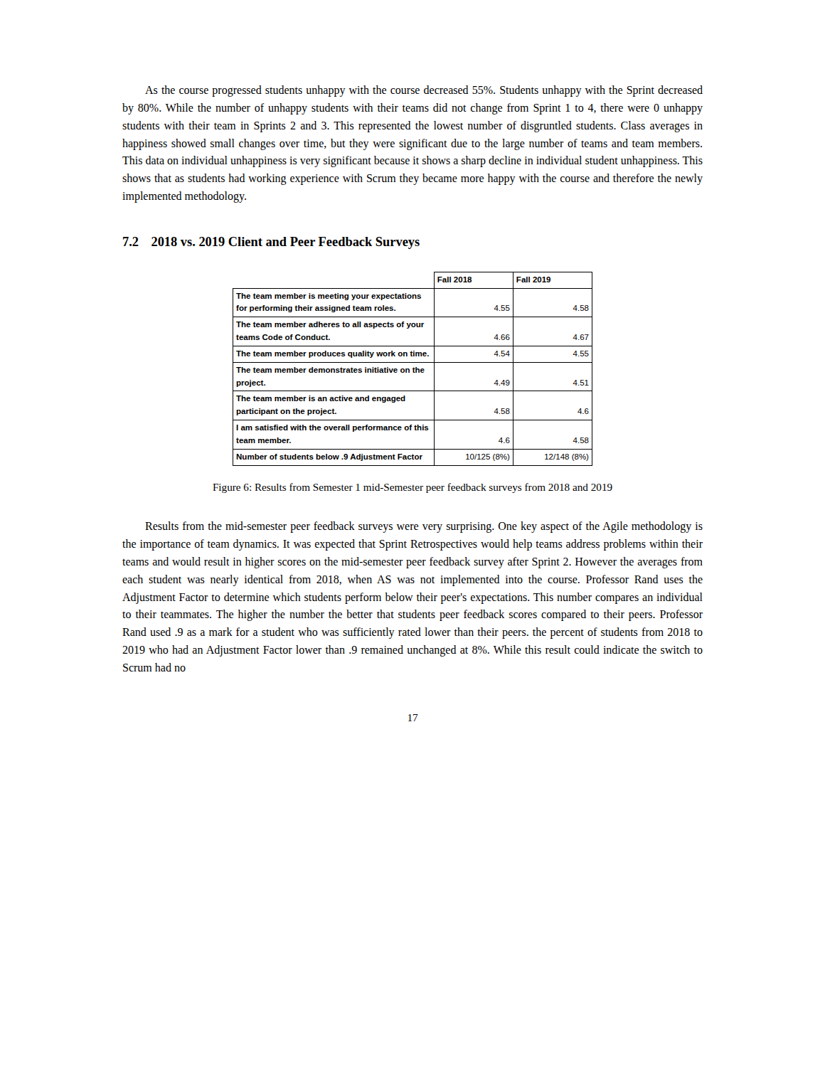As the course progressed students unhappy with the course decreased 55%. Students unhappy with the Sprint decreased by 80%. While the number of unhappy students with their teams did not change from Sprint 1 to 4, there were 0 unhappy students with their team in Sprints 2 and 3. This represented the lowest number of disgruntled students. Class averages in happiness showed small changes over time, but they were significant due to the large number of teams and team members. This data on individual unhappiness is very significant because it shows a sharp decline in individual student unhappiness. This shows that as students had working experience with Scrum they became more happy with the course and therefore the newly implemented methodology.
7.22018 vs. 2019 Client and Peer Feedback Surveys
| | Fall 2018 | Fall 2019 |
| --- | --- | --- |
| The team member is meeting your expectations for performing their assigned team roles. | 4.55 | 4.58 |
| The team member adheres to all aspects of your teams Code of Conduct. | 4.66 | 4.67 |
| The team member produces quality work on time. | 4.54 | 4.55 |
| The team member demonstrates initiative on the project. | 4.49 | 4.51 |
| The team member is an active and engaged participant on the project. | 4.58 | 4.6 |
| I am satisfied with the overall performance of this team member. | 4.6 | 4.58 |
| Number of students below .9 Adjustment Factor | 10/125 (8%) | 12/148 (8%) |
Figure 6: Results from Semester 1 mid-Semester peer feedback surveys from 2018 and 2019
Results from the mid-semester peer feedback surveys were very surprising. One key aspect of the Agile methodology is the importance of team dynamics. It was expected that Sprint Retrospectives would help teams address problems within their teams and would result in higher scores on the mid-semester peer feedback survey after Sprint 2. However the averages from each student was nearly identical from 2018, when AS was not implemented into the course. Professor Rand uses the Adjustment Factor to determine which students perform below their peer's expectations. This number compares an individual to their teammates. The higher the number the better that students peer feedback scores compared to their peers. Professor Rand used .9 as a mark for a student who was sufficiently rated lower than their peers. the percent of students from 2018 to 2019 who had an Adjustment Factor lower than .9 remained unchanged at 8%. While this result could indicate the switch to Scrum had no
17